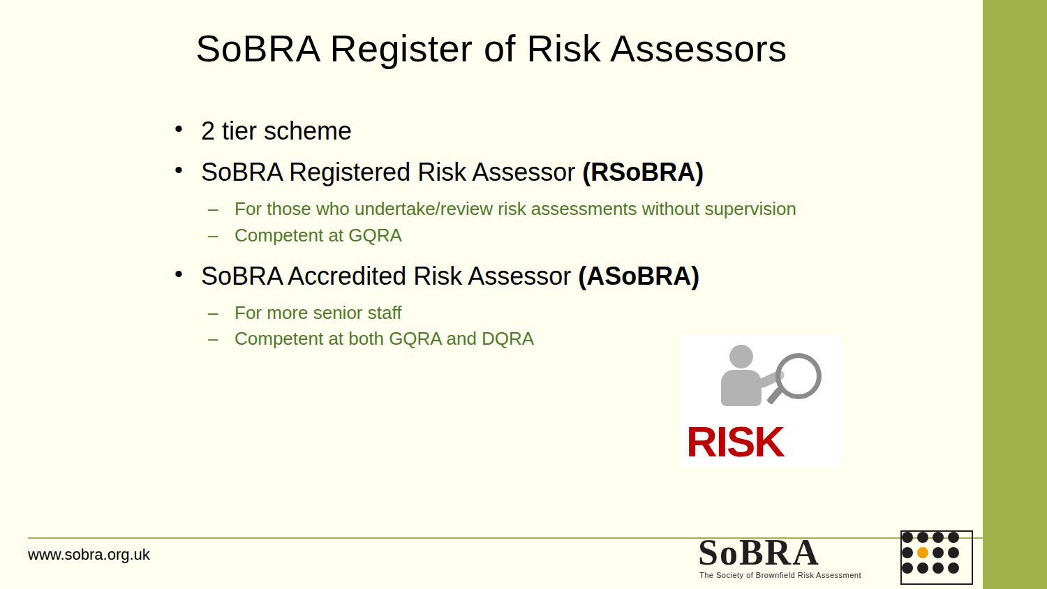SoBRA Register of Risk Assessors
2 tier scheme
SoBRA Registered Risk Assessor (RSoBRA)
For those who undertake/review risk assessments without supervision
Competent at GQRA
SoBRA Accredited Risk Assessor (ASoBRA)
For more senior staff
Competent at both GQRA and DQRA
RISK
www.sobra.org.uk
SoBRA
The Society of Brownfield Risk Assessment